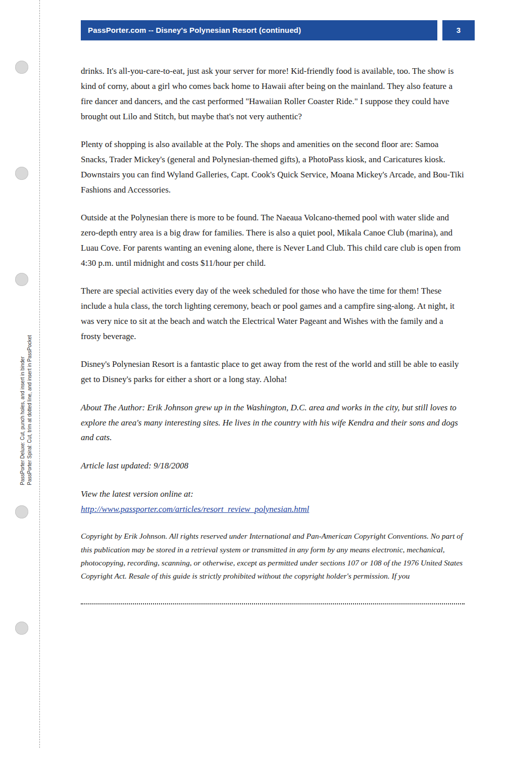PassPorter Deluxe: Cut, punch holes, and insert in binder
PassPorter Spiral: Cut, trim at dotted line, and insert in PassPocket
PassPorter.com -- Disney's Polynesian Resort (continued)
3
drinks. It's all-you-care-to-eat, just ask your server for more! Kid-friendly food is available, too. The show is kind of corny, about a girl who comes back home to Hawaii after being on the mainland. They also feature a fire dancer and dancers, and the cast performed "Hawaiian Roller Coaster Ride." I suppose they could have brought out Lilo and Stitch, but maybe that's not very authentic?
Plenty of shopping is also available at the Poly. The shops and amenities on the second floor are: Samoa Snacks, Trader Mickey's (general and Polynesian-themed gifts), a PhotoPass kiosk, and Caricatures kiosk. Downstairs you can find Wyland Galleries, Capt. Cook's Quick Service, Moana Mickey's Arcade, and Bou-Tiki Fashions and Accessories.
Outside at the Polynesian there is more to be found. The Naeaua Volcano-themed pool with water slide and zero-depth entry area is a big draw for families. There is also a quiet pool, Mikala Canoe Club (marina), and Luau Cove. For parents wanting an evening alone, there is Never Land Club. This child care club is open from 4:30 p.m. until midnight and costs $11/hour per child.
There are special activities every day of the week scheduled for those who have the time for them! These include a hula class, the torch lighting ceremony, beach or pool games and a campfire sing-along. At night, it was very nice to sit at the beach and watch the Electrical Water Pageant and Wishes with the family and a frosty beverage.
Disney's Polynesian Resort is a fantastic place to get away from the rest of the world and still be able to easily get to Disney's parks for either a short or a long stay. Aloha!
About The Author: Erik Johnson grew up in the Washington, D.C. area and works in the city, but still loves to explore the area's many interesting sites. He lives in the country with his wife Kendra and their sons and dogs and cats.
Article last updated: 9/18/2008
View the latest version online at:
http://www.passporter.com/articles/resort_review_polynesian.html
Copyright by Erik Johnson. All rights reserved under International and Pan-American Copyright Conventions. No part of this publication may be stored in a retrieval system or transmitted in any form by any means electronic, mechanical, photocopying, recording, scanning, or otherwise, except as permitted under sections 107 or 108 of the 1976 United States Copyright Act. Resale of this guide is strictly prohibited without the copyright holder's permission. If you